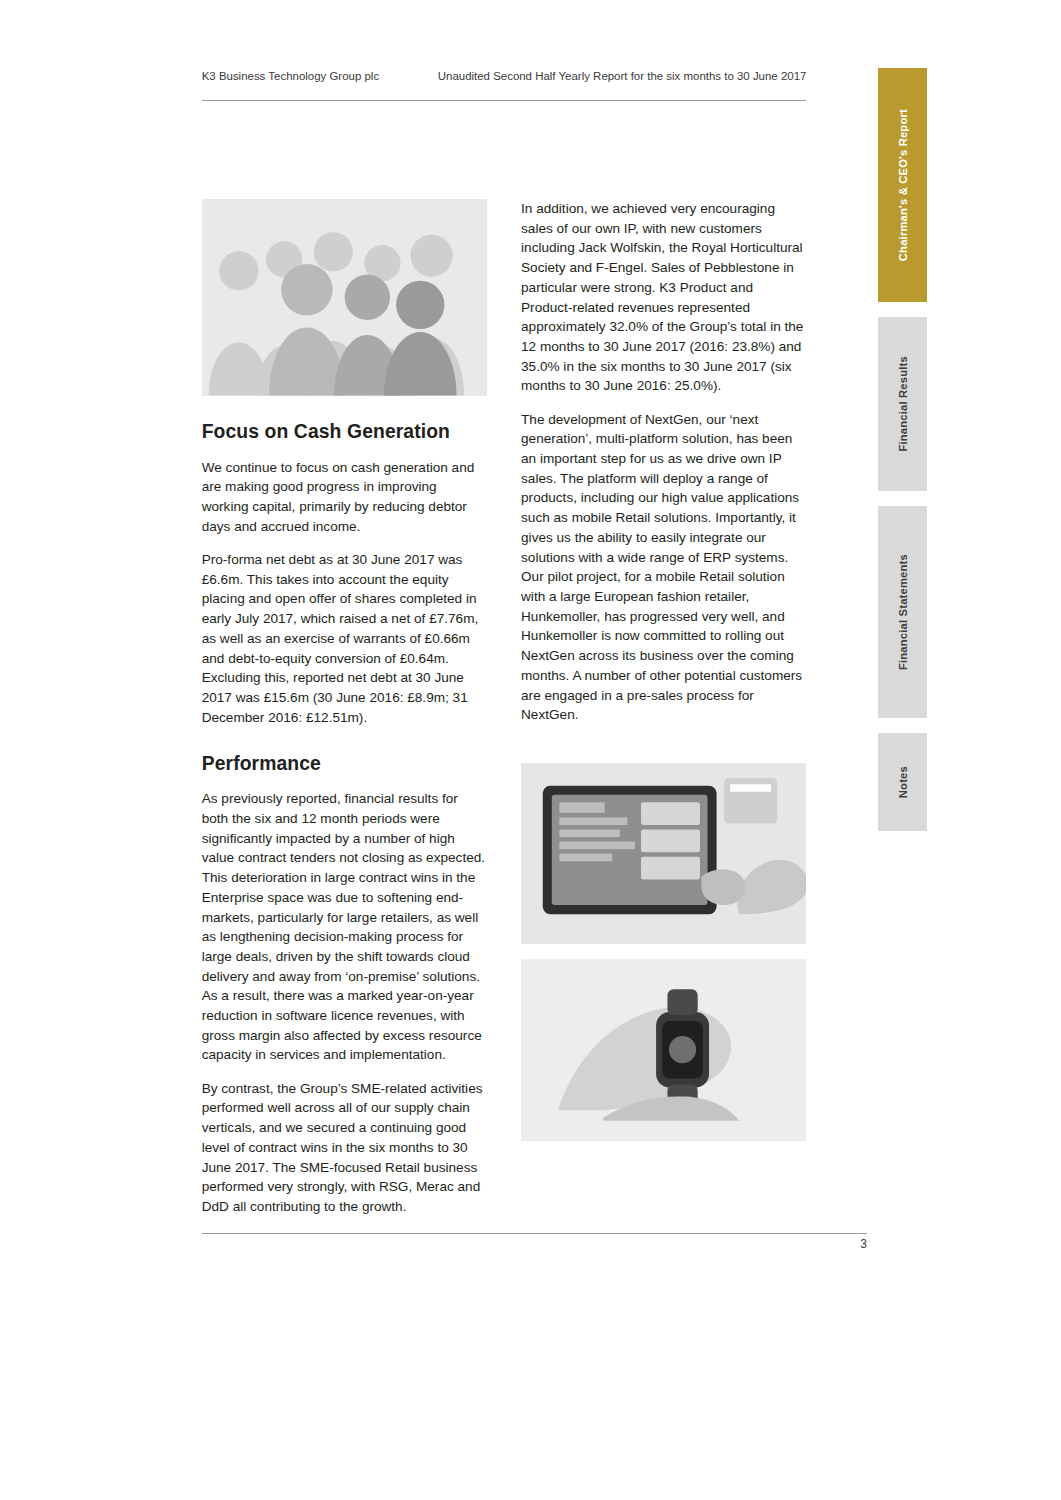Chairman's & CEO's Report
Financial Results
Financial Statements
Notes
K3 Business Technology Group plc
Unaudited Second Half Yearly Report for the six months to 30 June 2017
Focus on Cash Generation
We continue to focus on cash generation and are making good progress in improving working capital, primarily by reducing debtor days and accrued income.
Pro-forma net debt as at 30 June 2017 was £6.6m. This takes into account the equity placing and open offer of shares completed in early July 2017, which raised a net of £7.76m, as well as an exercise of warrants of £0.66m and debt-to-equity conversion of £0.64m. Excluding this, reported net debt at 30 June 2017 was £15.6m (30 June 2016: £8.9m; 31 December 2016: £12.51m).
Performance
As previously reported, financial results for both the six and 12 month periods were significantly impacted by a number of high value contract tenders not closing as expected. This deterioration in large contract wins in the Enterprise space was due to softening end-markets, particularly for large retailers, as well as lengthening decision-making process for large deals, driven by the shift towards cloud delivery and away from ‘on-premise’ solutions. As a result, there was a marked year-on-year reduction in software licence revenues, with gross margin also affected by excess resource capacity in services and implementation.
By contrast, the Group’s SME-related activities performed well across all of our supply chain verticals, and we secured a continuing good level of contract wins in the six months to 30 June 2017. The SME-focused Retail business performed very strongly, with RSG, Merac and DdD all contributing to the growth.
In addition, we achieved very encouraging sales of our own IP, with new customers including Jack Wolfskin, the Royal Horticultural Society and F-Engel. Sales of Pebblestone in particular were strong. K3 Product and Product-related revenues represented approximately 32.0% of the Group’s total in the 12 months to 30 June 2017 (2016: 23.8%) and 35.0% in the six months to 30 June 2017 (six months to 30 June 2016: 25.0%).
The development of NextGen, our ‘next generation’, multi-platform solution, has been an important step for us as we drive own IP sales. The platform will deploy a range of products, including our high value applications such as mobile Retail solutions. Importantly, it gives us the ability to easily integrate our solutions with a wide range of ERP systems. Our pilot project, for a mobile Retail solution with a large European fashion retailer, Hunkemoller, has progressed very well, and Hunkemoller is now committed to rolling out NextGen across its business over the coming months. A number of other potential customers are engaged in a pre-sales process for NextGen.
3